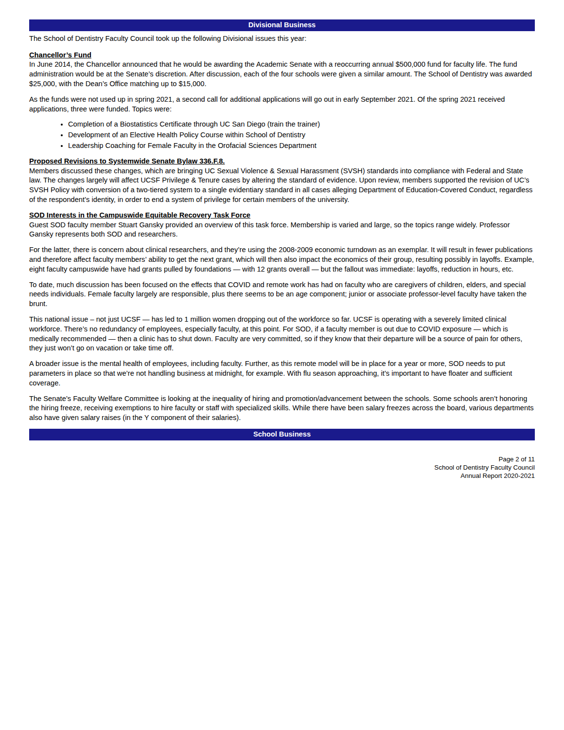Divisional Business
The School of Dentistry Faculty Council took up the following Divisional issues this year:
Chancellor’s Fund
In June 2014, the Chancellor announced that he would be awarding the Academic Senate with a reoccurring annual $500,000 fund for faculty life. The fund administration would be at the Senate’s discretion. After discussion, each of the four schools were given a similar amount. The School of Dentistry was awarded $25,000, with the Dean’s Office matching up to $15,000.
As the funds were not used up in spring 2021, a second call for additional applications will go out in early September 2021. Of the spring 2021 received applications, three were funded. Topics were:
Completion of a Biostatistics Certificate through UC San Diego (train the trainer)
Development of an Elective Health Policy Course within School of Dentistry
Leadership Coaching for Female Faculty in the Orofacial Sciences Department
Proposed Revisions to Systemwide Senate Bylaw 336.F.8.
Members discussed these changes, which are bringing UC Sexual Violence & Sexual Harassment (SVSH) standards into compliance with Federal and State law. The changes largely will affect UCSF Privilege & Tenure cases by altering the standard of evidence. Upon review, members supported the revision of UC’s SVSH Policy with conversion of a two-tiered system to a single evidentiary standard in all cases alleging Department of Education-Covered Conduct, regardless of the respondent’s identity, in order to end a system of privilege for certain members of the university.
SOD Interests in the Campuswide Equitable Recovery Task Force
Guest SOD faculty member Stuart Gansky provided an overview of this task force. Membership is varied and large, so the topics range widely. Professor Gansky represents both SOD and researchers.
For the latter, there is concern about clinical researchers, and they’re using the 2008-2009 economic turndown as an exemplar. It will result in fewer publications and therefore affect faculty members’ ability to get the next grant, which will then also impact the economics of their group, resulting possibly in layoffs. Example, eight faculty campuswide have had grants pulled by foundations — with 12 grants overall — but the fallout was immediate: layoffs, reduction in hours, etc.
To date, much discussion has been focused on the effects that COVID and remote work has had on faculty who are caregivers of children, elders, and special needs individuals. Female faculty largely are responsible, plus there seems to be an age component; junior or associate professor-level faculty have taken the brunt.
This national issue – not just UCSF — has led to 1 million women dropping out of the workforce so far. UCSF is operating with a severely limited clinical workforce. There’s no redundancy of employees, especially faculty, at this point. For SOD, if a faculty member is out due to COVID exposure — which is medically recommended — then a clinic has to shut down. Faculty are very committed, so if they know that their departure will be a source of pain for others, they just won’t go on vacation or take time off.
A broader issue is the mental health of employees, including faculty. Further, as this remote model will be in place for a year or more, SOD needs to put parameters in place so that we’re not handling business at midnight, for example. With flu season approaching, it’s important to have floater and sufficient coverage.
The Senate’s Faculty Welfare Committee is looking at the inequality of hiring and promotion/advancement between the schools. Some schools aren’t honoring the hiring freeze, receiving exemptions to hire faculty or staff with specialized skills. While there have been salary freezes across the board, various departments also have given salary raises (in the Y component of their salaries).
School Business
Page 2 of 11
School of Dentistry Faculty Council
Annual Report 2020-2021